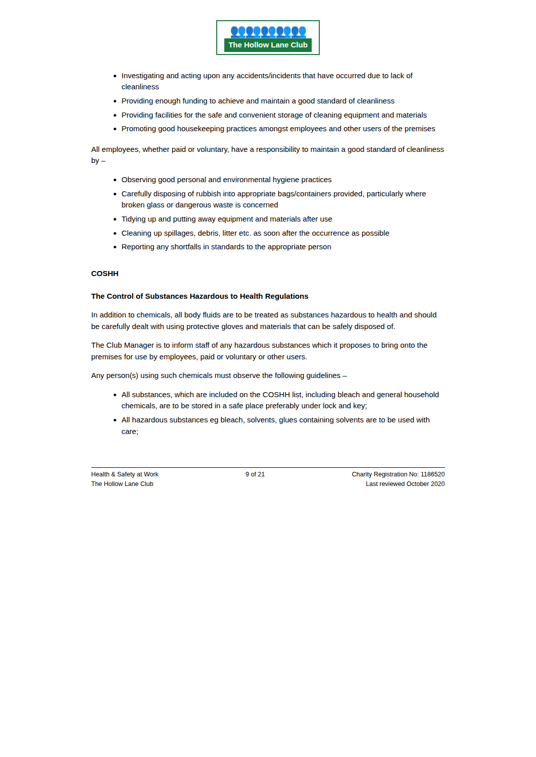👥👥👥👥👥
The Hollow Lane Club
Investigating and acting upon any accidents/incidents that have occurred due to lack of cleanliness
Providing enough funding to achieve and maintain a good standard of cleanliness
Providing facilities for the safe and convenient storage of cleaning equipment and materials
Promoting good housekeeping practices amongst employees and other users of the premises
All employees, whether paid or voluntary, have a responsibility to maintain a good standard of cleanliness by –
Observing good personal and environmental hygiene practices
Carefully disposing of rubbish into appropriate bags/containers provided, particularly where broken glass or dangerous waste is concerned
Tidying up and putting away equipment and materials after use
Cleaning up spillages, debris, litter etc. as soon after the occurrence as possible
Reporting any shortfalls in standards to the appropriate person
COSHH
The Control of Substances Hazardous to Health Regulations
In addition to chemicals, all body fluids are to be treated as substances hazardous to health and should be carefully dealt with using protective gloves and materials that can be safely disposed of.
The Club Manager is to inform staff of any hazardous substances which it proposes to bring onto the premises for use by employees, paid or voluntary or other users.
Any person(s) using such chemicals must observe the following guidelines –
All substances, which are included on the COSHH list, including bleach and general household chemicals, are to be stored in a safe place preferably under lock and key;
All hazardous substances eg bleach, solvents, glues containing solvents are to be used with care;
Health & Safety at Work
The Hollow Lane Club
9 of 21
Charity Registration No: 1186520
Last reviewed October 2020